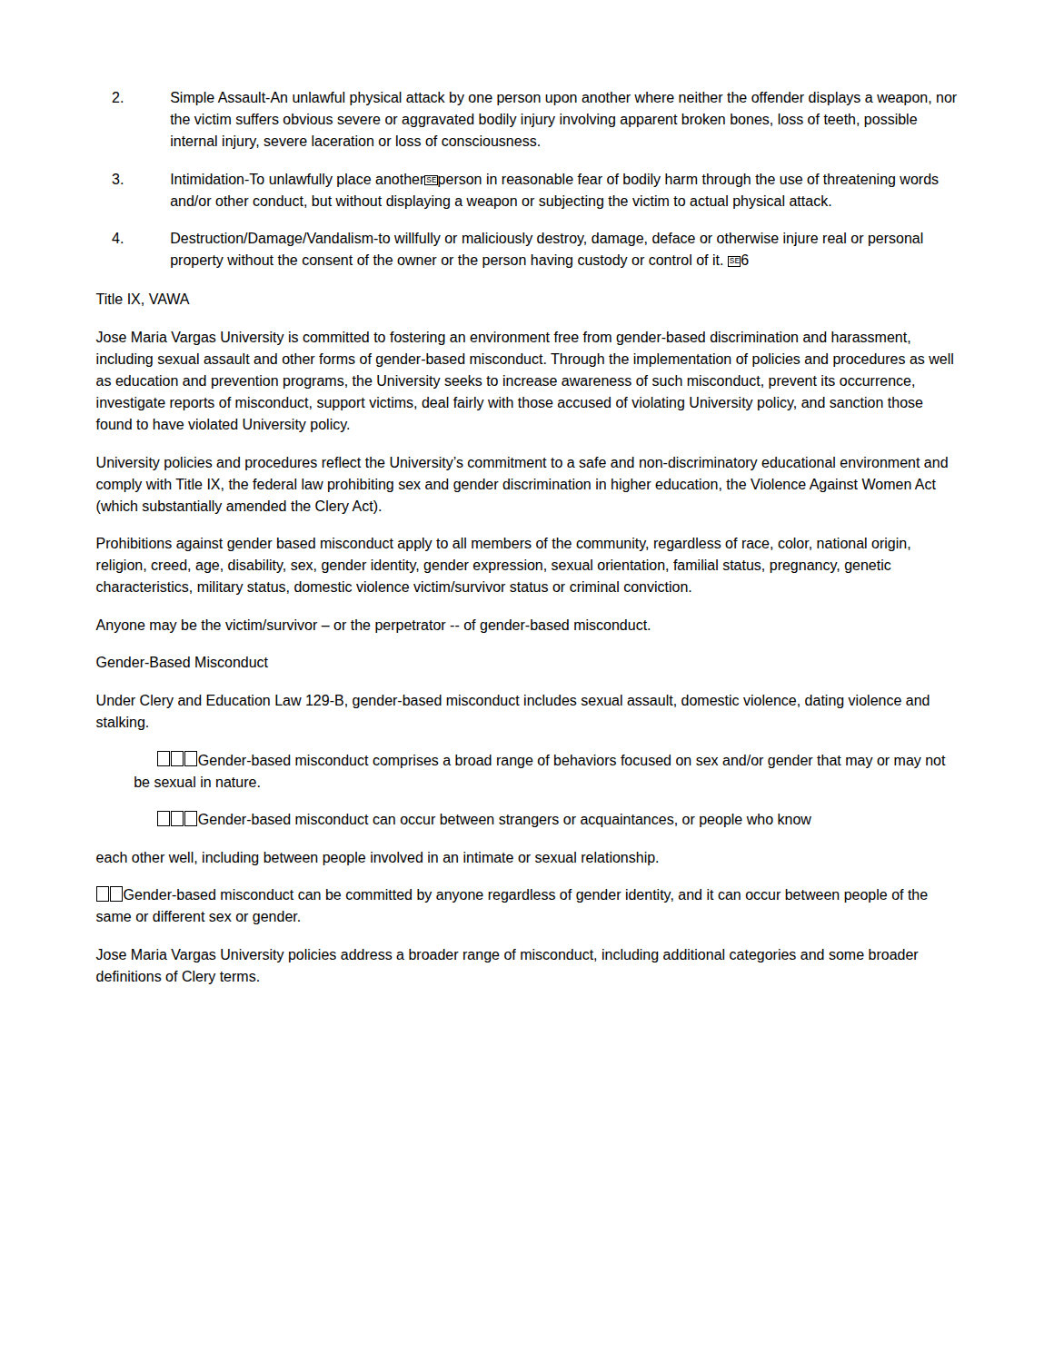Simple Assault-An unlawful physical attack by one person upon another where neither the offender displays a weapon, nor the victim suffers obvious severe or aggravated bodily injury involving apparent broken bones, loss of teeth, possible internal injury, severe laceration or loss of consciousness.
Intimidation-To unlawfully place anotherSEPperson in reasonable fear of bodily harm through the use of threatening words and/or other conduct, but without displaying a weapon or subjecting the victim to actual physical attack.
Destruction/Damage/Vandalism-to willfully or maliciously destroy, damage, deface or otherwise injure real or personal property without the consent of the owner or the person having custody or control of it. SEP6
Title IX, VAWA
Jose Maria Vargas University is committed to fostering an environment free from gender-based discrimination and harassment, including sexual assault and other forms of gender-based misconduct. Through the implementation of policies and procedures as well as education and prevention programs, the University seeks to increase awareness of such misconduct, prevent its occurrence, investigate reports of misconduct, support victims, deal fairly with those accused of violating University policy, and sanction those found to have violated University policy.
University policies and procedures reflect the University’s commitment to a safe and non-discriminatory educational environment and comply with Title IX, the federal law prohibiting sex and gender discrimination in higher education, the Violence Against Women Act (which substantially amended the Clery Act).
Prohibitions against gender based misconduct apply to all members of the community, regardless of race, color, national origin, religion, creed, age, disability, sex, gender identity, gender expression, sexual orientation, familial status, pregnancy, genetic characteristics, military status, domestic violence victim/survivor status or criminal conviction.
Anyone may be the victim/survivor – or the perpetrator -- of gender-based misconduct.
Gender-Based Misconduct
Under Clery and Education Law 129-B, gender-based misconduct includes sexual assault, domestic violence, dating violence and stalking.
Gender-based misconduct comprises a broad range of behaviors focused on sex and/or gender that may or may not be sexual in nature.
Gender-based misconduct can occur between strangers or acquaintances, or people who know
each other well, including between people involved in an intimate or sexual relationship.
Gender-based misconduct can be committed by anyone regardless of gender identity, and it can occur between people of the same or different sex or gender.
Jose Maria Vargas University policies address a broader range of misconduct, including additional categories and some broader definitions of Clery terms.